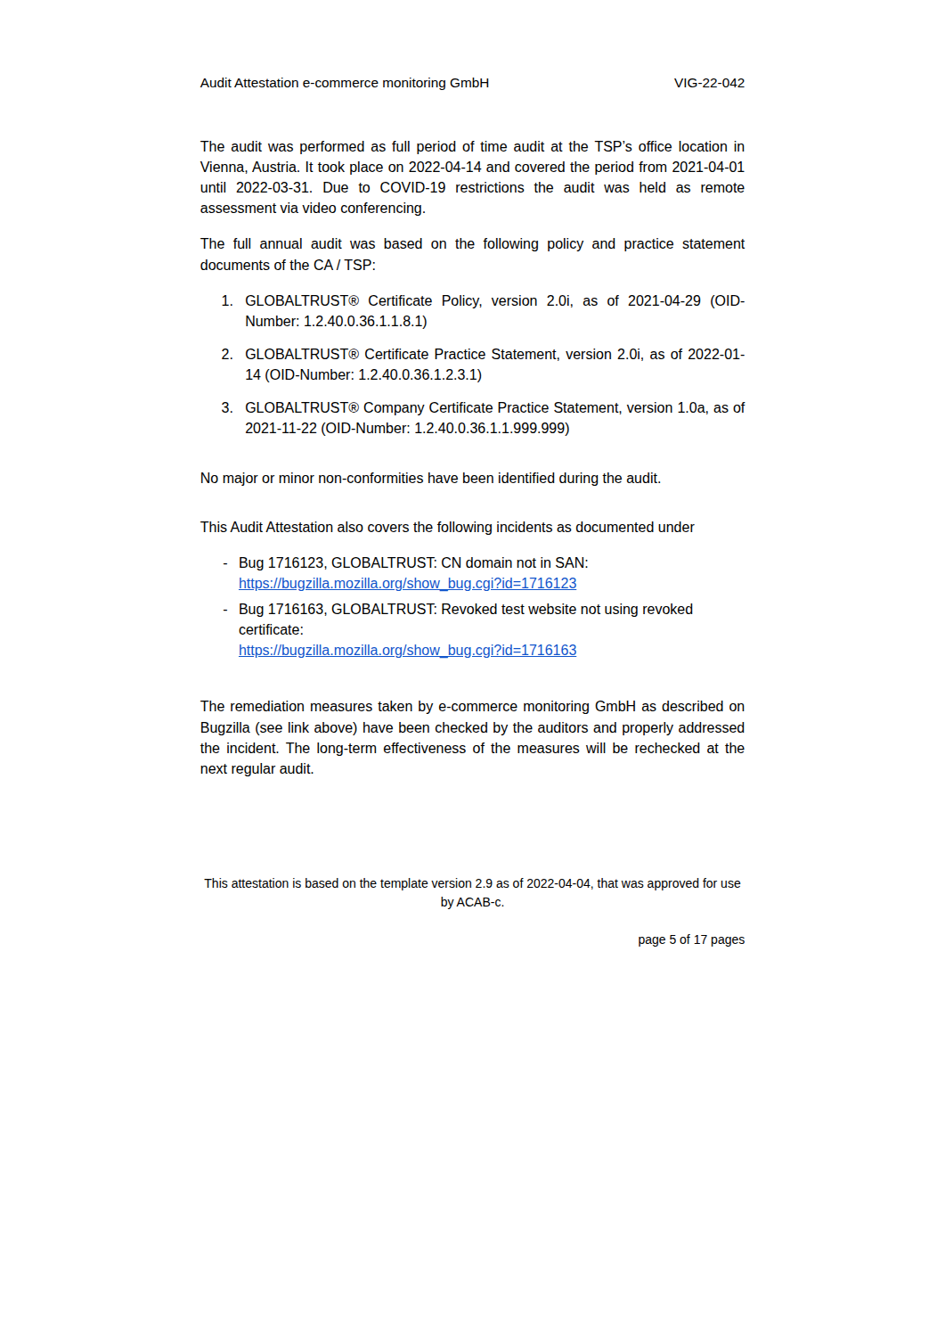Audit Attestation e-commerce monitoring GmbH
VIG-22-042
The audit was performed as full period of time audit at the TSP’s office location in Vienna, Austria. It took place on 2022-04-14 and covered the period from 2021-04-01 until 2022-03-31. Due to COVID-19 restrictions the audit was held as remote assessment via video conferencing.
The full annual audit was based on the following policy and practice statement documents of the CA / TSP:
GLOBALTRUST® Certificate Policy, version 2.0i, as of 2021-04-29 (OID-Number: 1.2.40.0.36.1.1.8.1)
GLOBALTRUST® Certificate Practice Statement, version 2.0i, as of 2022-01-14 (OID-Number: 1.2.40.0.36.1.2.3.1)
GLOBALTRUST® Company Certificate Practice Statement, version 1.0a, as of 2021-11-22 (OID-Number: 1.2.40.0.36.1.1.999.999)
No major or minor non-conformities have been identified during the audit.
This Audit Attestation also covers the following incidents as documented under
Bug 1716123, GLOBALTRUST: CN domain not in SAN:
https://bugzilla.mozilla.org/show_bug.cgi?id=1716123
Bug 1716163, GLOBALTRUST: Revoked test website not using revoked certificate:
https://bugzilla.mozilla.org/show_bug.cgi?id=1716163
The remediation measures taken by e-commerce monitoring GmbH as described on Bugzilla (see link above) have been checked by the auditors and properly addressed the incident. The long-term effectiveness of the measures will be rechecked at the next regular audit.
This attestation is based on the template version 2.9 as of 2022-04-04, that was approved for use by ACAB-c.
page 5 of 17 pages